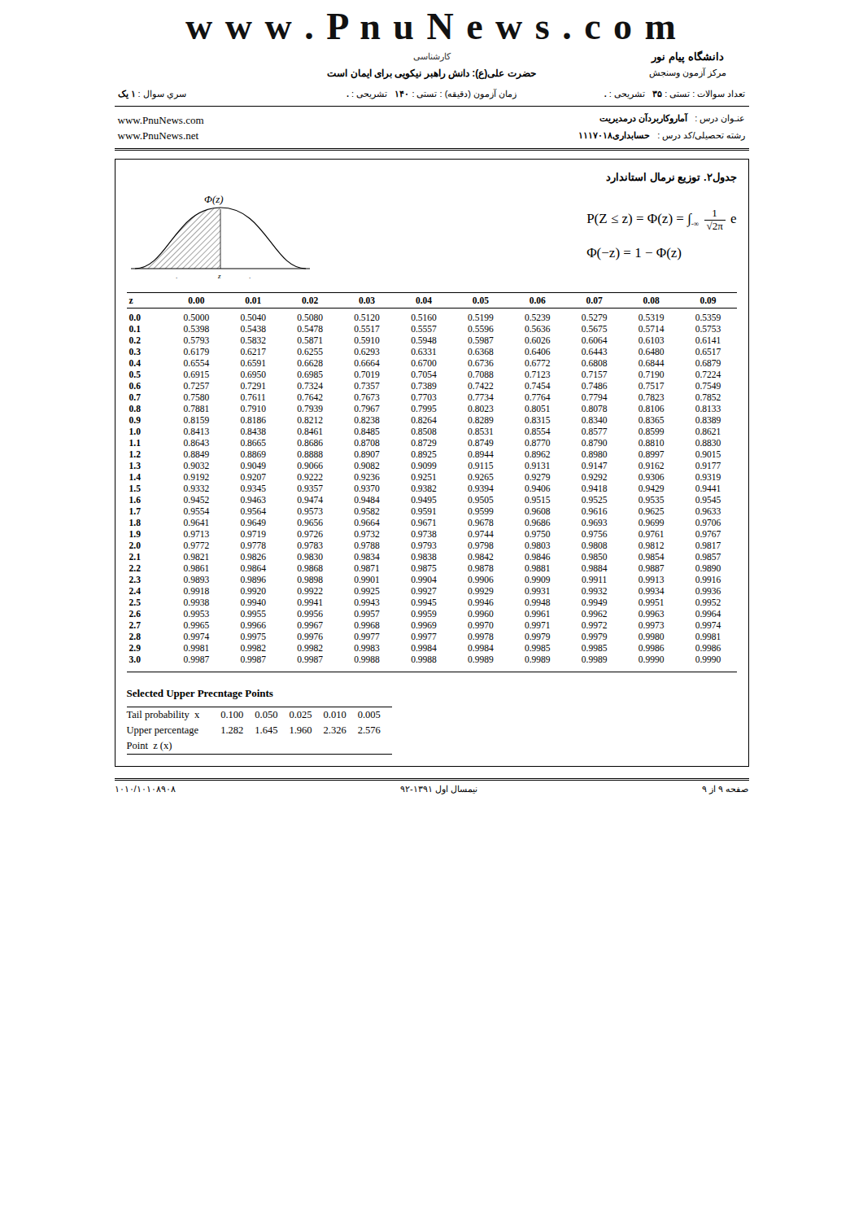w w w . P n u N e w s . c o m
دانشگاه پیام نور
مرکز آزمون وسنجش
کارشناسی
حضرت علی(ع): دانش راهبر نیکویی برای ایمان است
| تعداد سوالات : تستی : ۳۵ تشریحی : . | زمان آزمون (دقیقه) : تستی : ۱۴۰ تشریحی : . | سري سوال : ۱ یک |
| عنـوان درس : آماروکاربردآن درمدیریت | www.PnuNews.com www.PnuNews.net |
| رشته تحصیلی/کد درس : حسابداری۱۱۱۷۰۱۸ |
جدول۲. توزیع نرمال استاندارد
z . . Φ(z)
P(Z ≤ z) = Φ(z) = ∫-∞ 1√2π e
Φ(−z) = 1 − Φ(z)
| z | 0.00 | 0.01 | 0.02 | 0.03 | 0.04 | 0.05 | 0.06 | 0.07 | 0.08 | 0.09 |
| --- | --- | --- | --- | --- | --- | --- | --- | --- | --- | --- |
| 0.0 | 0.5000 | 0.5040 | 0.5080 | 0.5120 | 0.5160 | 0.5199 | 0.5239 | 0.5279 | 0.5319 | 0.5359 |
| 0.1 | 0.5398 | 0.5438 | 0.5478 | 0.5517 | 0.5557 | 0.5596 | 0.5636 | 0.5675 | 0.5714 | 0.5753 |
| 0.2 | 0.5793 | 0.5832 | 0.5871 | 0.5910 | 0.5948 | 0.5987 | 0.6026 | 0.6064 | 0.6103 | 0.6141 |
| 0.3 | 0.6179 | 0.6217 | 0.6255 | 0.6293 | 0.6331 | 0.6368 | 0.6406 | 0.6443 | 0.6480 | 0.6517 |
| 0.4 | 0.6554 | 0.6591 | 0.6628 | 0.6664 | 0.6700 | 0.6736 | 0.6772 | 0.6808 | 0.6844 | 0.6879 |
| 0.5 | 0.6915 | 0.6950 | 0.6985 | 0.7019 | 0.7054 | 0.7088 | 0.7123 | 0.7157 | 0.7190 | 0.7224 |
| 0.6 | 0.7257 | 0.7291 | 0.7324 | 0.7357 | 0.7389 | 0.7422 | 0.7454 | 0.7486 | 0.7517 | 0.7549 |
| 0.7 | 0.7580 | 0.7611 | 0.7642 | 0.7673 | 0.7703 | 0.7734 | 0.7764 | 0.7794 | 0.7823 | 0.7852 |
| 0.8 | 0.7881 | 0.7910 | 0.7939 | 0.7967 | 0.7995 | 0.8023 | 0.8051 | 0.8078 | 0.8106 | 0.8133 |
| 0.9 | 0.8159 | 0.8186 | 0.8212 | 0.8238 | 0.8264 | 0.8289 | 0.8315 | 0.8340 | 0.8365 | 0.8389 |
| 1.0 | 0.8413 | 0.8438 | 0.8461 | 0.8485 | 0.8508 | 0.8531 | 0.8554 | 0.8577 | 0.8599 | 0.8621 |
| 1.1 | 0.8643 | 0.8665 | 0.8686 | 0.8708 | 0.8729 | 0.8749 | 0.8770 | 0.8790 | 0.8810 | 0.8830 |
| 1.2 | 0.8849 | 0.8869 | 0.8888 | 0.8907 | 0.8925 | 0.8944 | 0.8962 | 0.8980 | 0.8997 | 0.9015 |
| 1.3 | 0.9032 | 0.9049 | 0.9066 | 0.9082 | 0.9099 | 0.9115 | 0.9131 | 0.9147 | 0.9162 | 0.9177 |
| 1.4 | 0.9192 | 0.9207 | 0.9222 | 0.9236 | 0.9251 | 0.9265 | 0.9279 | 0.9292 | 0.9306 | 0.9319 |
| 1.5 | 0.9332 | 0.9345 | 0.9357 | 0.9370 | 0.9382 | 0.9394 | 0.9406 | 0.9418 | 0.9429 | 0.9441 |
| 1.6 | 0.9452 | 0.9463 | 0.9474 | 0.9484 | 0.9495 | 0.9505 | 0.9515 | 0.9525 | 0.9535 | 0.9545 |
| 1.7 | 0.9554 | 0.9564 | 0.9573 | 0.9582 | 0.9591 | 0.9599 | 0.9608 | 0.9616 | 0.9625 | 0.9633 |
| 1.8 | 0.9641 | 0.9649 | 0.9656 | 0.9664 | 0.9671 | 0.9678 | 0.9686 | 0.9693 | 0.9699 | 0.9706 |
| 1.9 | 0.9713 | 0.9719 | 0.9726 | 0.9732 | 0.9738 | 0.9744 | 0.9750 | 0.9756 | 0.9761 | 0.9767 |
| 2.0 | 0.9772 | 0.9778 | 0.9783 | 0.9788 | 0.9793 | 0.9798 | 0.9803 | 0.9808 | 0.9812 | 0.9817 |
| 2.1 | 0.9821 | 0.9826 | 0.9830 | 0.9834 | 0.9838 | 0.9842 | 0.9846 | 0.9850 | 0.9854 | 0.9857 |
| 2.2 | 0.9861 | 0.9864 | 0.9868 | 0.9871 | 0.9875 | 0.9878 | 0.9881 | 0.9884 | 0.9887 | 0.9890 |
| 2.3 | 0.9893 | 0.9896 | 0.9898 | 0.9901 | 0.9904 | 0.9906 | 0.9909 | 0.9911 | 0.9913 | 0.9916 |
| 2.4 | 0.9918 | 0.9920 | 0.9922 | 0.9925 | 0.9927 | 0.9929 | 0.9931 | 0.9932 | 0.9934 | 0.9936 |
| 2.5 | 0.9938 | 0.9940 | 0.9941 | 0.9943 | 0.9945 | 0.9946 | 0.9948 | 0.9949 | 0.9951 | 0.9952 |
| 2.6 | 0.9953 | 0.9955 | 0.9956 | 0.9957 | 0.9959 | 0.9960 | 0.9961 | 0.9962 | 0.9963 | 0.9964 |
| 2.7 | 0.9965 | 0.9966 | 0.9967 | 0.9968 | 0.9969 | 0.9970 | 0.9971 | 0.9972 | 0.9973 | 0.9974 |
| 2.8 | 0.9974 | 0.9975 | 0.9976 | 0.9977 | 0.9977 | 0.9978 | 0.9979 | 0.9979 | 0.9980 | 0.9981 |
| 2.9 | 0.9981 | 0.9982 | 0.9982 | 0.9983 | 0.9984 | 0.9984 | 0.9985 | 0.9985 | 0.9986 | 0.9986 |
| 3.0 | 0.9987 | 0.9987 | 0.9987 | 0.9988 | 0.9988 | 0.9989 | 0.9989 | 0.9989 | 0.9990 | 0.9990 |
Selected Upper Precntage Points
| Tail probability x | 0.100 | 0.050 | 0.025 | 0.010 | 0.005 |
| Upper percentage | 1.282 | 1.645 | 1.960 | 2.326 | 2.576 |
| Point z (x) | | | | | |
صفحه ۹ از ۹
نیمسال اول ۱۳۹۱-۹۲
۱۰۱۰/۱۰۱۰۸۹۰۸